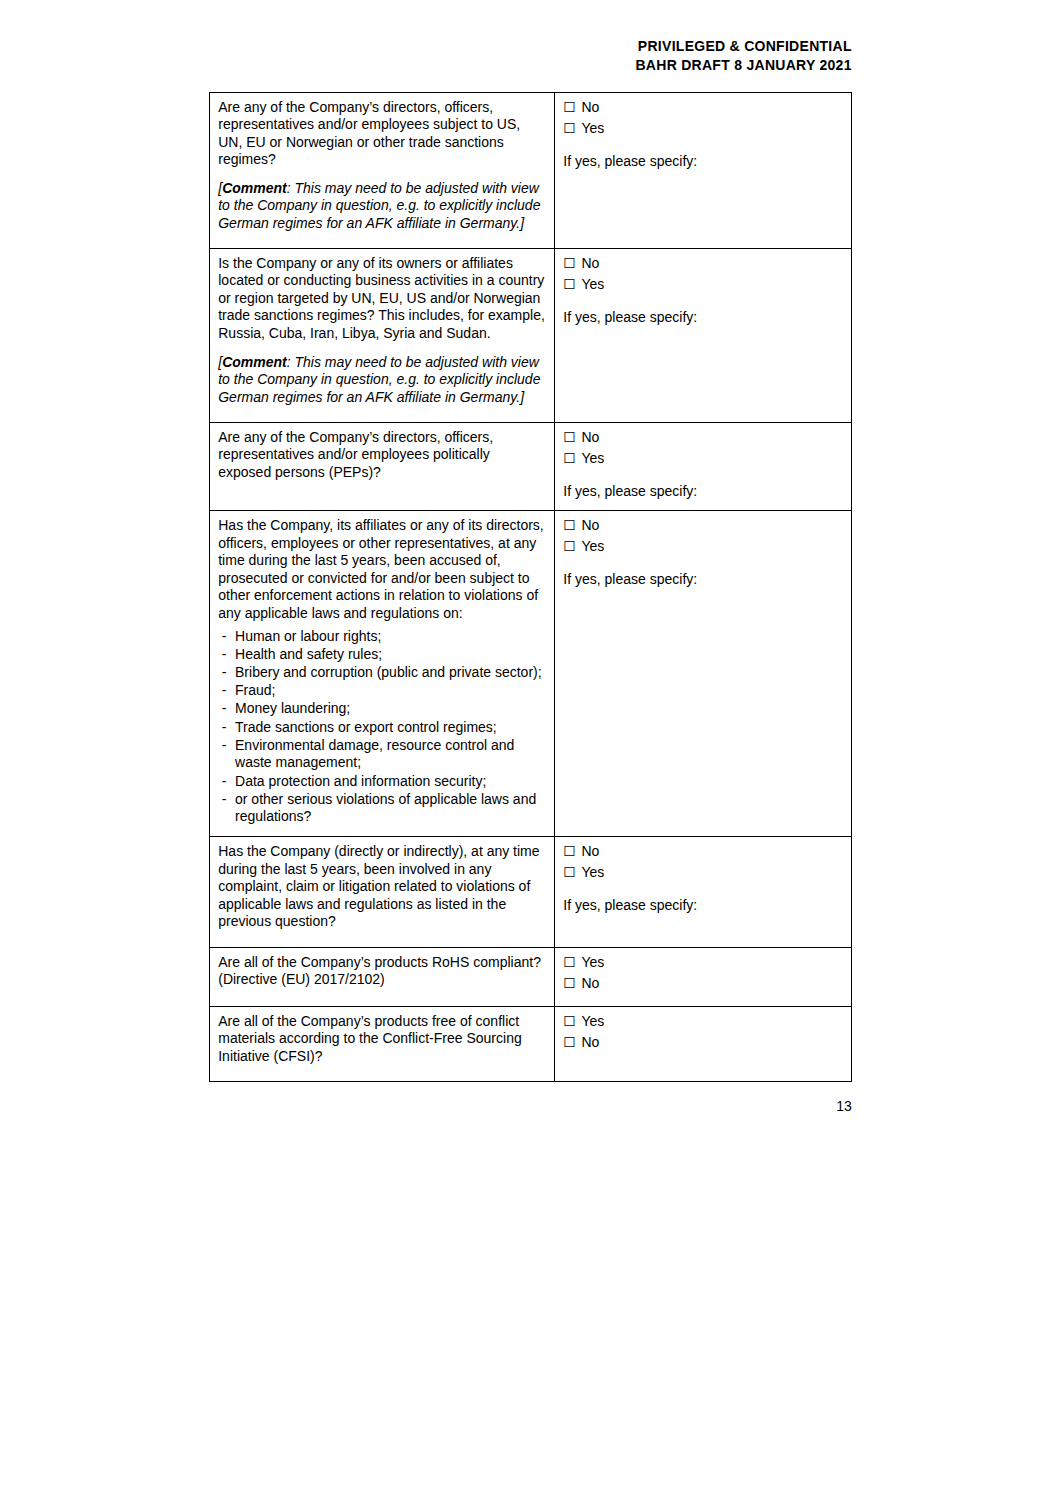PRIVILEGED & CONFIDENTIAL
BAHR DRAFT 8 JANUARY 2021
| Are any of the Company’s directors, officers, representatives and/or employees subject to US, UN, EU or Norwegian or other trade sanctions regimes? [ Comment : This may need to be adjusted with view to the Company in question, e.g. to explicitly include German regimes for an AFK affiliate in Germany. ] | ☐ No ☐ Yes If yes, please specify: |
| Is the Company or any of its owners or affiliates located or conducting business activities in a country or region targeted by UN, EU, US and/or Norwegian trade sanctions regimes? This includes, for example, Russia, Cuba, Iran, Libya, Syria and Sudan. [ Comment : This may need to be adjusted with view to the Company in question, e.g. to explicitly include German regimes for an AFK affiliate in Germany. ] | ☐ No ☐ Yes If yes, please specify: |
| Are any of the Company’s directors, officers, representatives and/or employees politically exposed persons (PEPs)? | ☐ No ☐ Yes If yes, please specify: |
| Has the Company, its affiliates or any of its directors, officers, employees or other representatives, at any time during the last 5 years, been accused of, prosecuted or convicted for and/or been subject to other enforcement actions in relation to violations of any applicable laws and regulations on: Human or labour rights; Health and safety rules; Bribery and corruption (public and private sector); Fraud; Money laundering; Trade sanctions or export control regimes; Environmental damage, resource control and waste management; Data protection and information security; or other serious violations of applicable laws and regulations? | ☐ No ☐ Yes If yes, please specify: |
| Has the Company (directly or indirectly), at any time during the last 5 years, been involved in any complaint, claim or litigation related to violations of applicable laws and regulations as listed in the previous question? | ☐ No ☐ Yes If yes, please specify: |
| Are all of the Company’s products RoHS compliant? (Directive (EU) 2017/2102) | ☐ Yes ☐ No |
| Are all of the Company’s products free of conflict materials according to the Conflict-Free Sourcing Initiative (CFSI)? | ☐ Yes ☐ No |
13